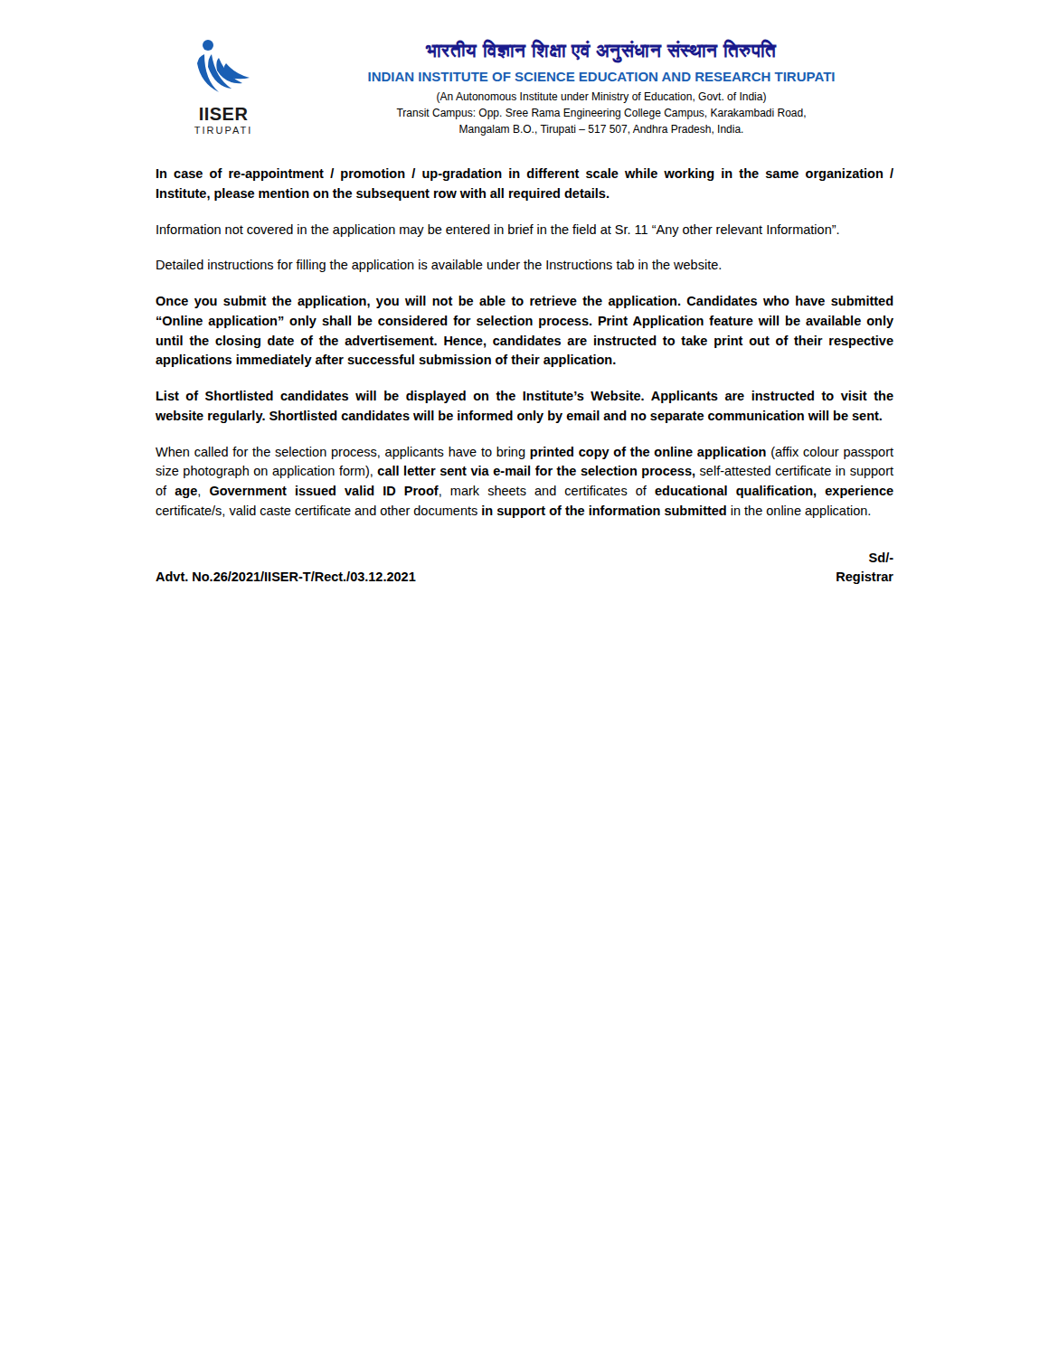IISER
TIRUPATI
भारतीय विज्ञान शिक्षा एवं अनुसंधान संस्थान तिरुपति
INDIAN INSTITUTE OF SCIENCE EDUCATION AND RESEARCH TIRUPATI
(An Autonomous Institute under Ministry of Education, Govt. of India)
Transit Campus: Opp. Sree Rama Engineering College Campus, Karakambadi Road,
Mangalam B.O., Tirupati – 517 507, Andhra Pradesh, India.
In case of re-appointment / promotion / up-gradation in different scale while working in the same organization / Institute, please mention on the subsequent row with all required details.
Information not covered in the application may be entered in brief in the field at Sr. 11 “Any other relevant Information”.
Detailed instructions for filling the application is available under the Instructions tab in the website.
Once you submit the application, you will not be able to retrieve the application. Candidates who have submitted “Online application” only shall be considered for selection process. Print Application feature will be available only until the closing date of the advertisement. Hence, candidates are instructed to take print out of their respective applications immediately after successful submission of their application.
List of Shortlisted candidates will be displayed on the Institute’s Website. Applicants are instructed to visit the website regularly. Shortlisted candidates will be informed only by email and no separate communication will be sent.
When called for the selection process, applicants have to bring printed copy of the online application (affix colour passport size photograph on application form), call letter sent via e-mail for the selection process, self-attested certificate in support of age, Government issued valid ID Proof, mark sheets and certificates of educational qualification, experience certificate/s, valid caste certificate and other documents in support of the information submitted in the online application.
Sd/-
Advt. No.26/2021/IISER-T/Rect./03.12.2021
Registrar